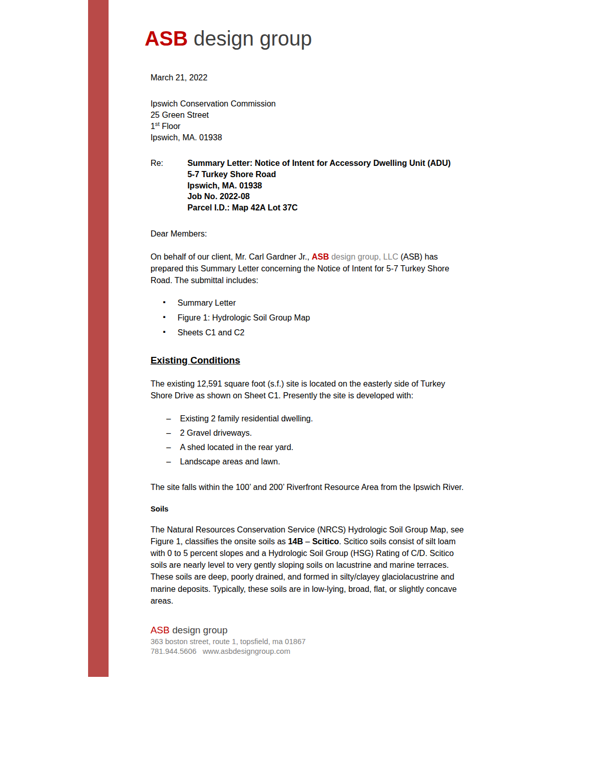ASB design group
March 21, 2022
Ipswich Conservation Commission
25 Green Street
1st Floor
Ipswich, MA. 01938
| Re: | Summary Letter: Notice of Intent for Accessory Dwelling Unit (ADU) |
| | 5-7 Turkey Shore Road |
| | Ipswich, MA. 01938 |
| | Job No. 2022-08 |
| | Parcel I.D.: Map 42A Lot 37C |
Dear Members:
On behalf of our client, Mr. Carl Gardner Jr., ASB design group, LLC (ASB) has prepared this Summary Letter concerning the Notice of Intent for 5-7 Turkey Shore Road. The submittal includes:
Summary Letter
Figure 1: Hydrologic Soil Group Map
Sheets C1 and C2
Existing Conditions
The existing 12,591 square foot (s.f.) site is located on the easterly side of Turkey Shore Drive as shown on Sheet C1. Presently the site is developed with:
Existing 2 family residential dwelling.
2 Gravel driveways.
A shed located in the rear yard.
Landscape areas and lawn.
The site falls within the 100’ and 200’ Riverfront Resource Area from the Ipswich River.
Soils
The Natural Resources Conservation Service (NRCS) Hydrologic Soil Group Map, see Figure 1, classifies the onsite soils as 14B – Scitico. Scitico soils consist of silt loam with 0 to 5 percent slopes and a Hydrologic Soil Group (HSG) Rating of C/D. Scitico soils are nearly level to very gently sloping soils on lacustrine and marine terraces. These soils are deep, poorly drained, and formed in silty/clayey glaciolacustrine and marine deposits. Typically, these soils are in low-lying, broad, flat, or slightly concave areas.
ASB design group
363 boston street, route 1, topsfield, ma 01867
781.944.5606 www.asbdesigngroup.com